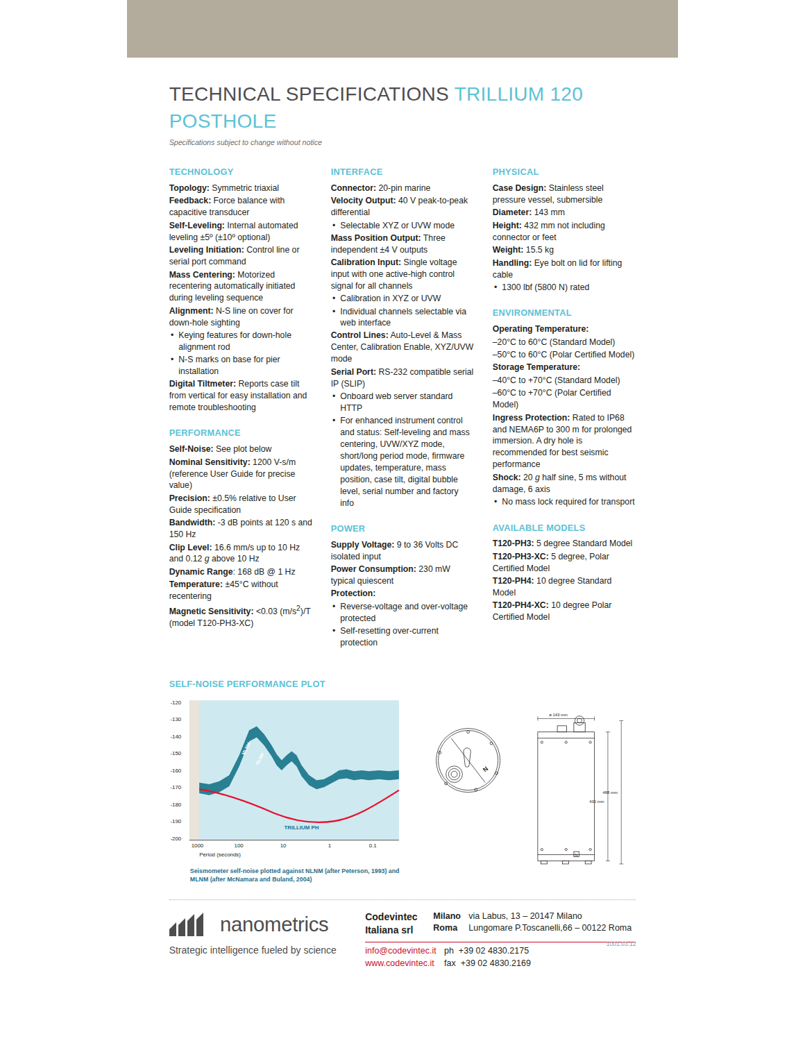Technical Specifications Trillium 120 Posthole
Specifications subject to change without notice
Technology
Topology: Symmetric triaxial
Feedback: Force balance with capacitive transducer
Self-Leveling: Internal automated leveling ±5º (±10º optional)
Leveling Initiation: Control line or serial port command
Mass Centering: Motorized recentering automatically initiated during leveling sequence
Alignment: N-S line on cover for down-hole sighting
Keying features for down-hole alignment rod
N-S marks on base for pier installation
Digital Tiltmeter: Reports case tilt from vertical for easy installation and remote troubleshooting
Performance
Self-Noise: See plot below
Nominal Sensitivity: 1200 V-s/m (reference User Guide for precise value)
Precision: ±0.5% relative to User Guide specification
Bandwidth: -3 dB points at 120 s and 150 Hz
Clip Level: 16.6 mm/s up to 10 Hz and 0.12 g above 10 Hz
Dynamic Range: 168 dB @ 1 Hz
Temperature: ±45°C without recentering
Magnetic Sensitivity: <0.03 (m/s2)/T (model T120-PH3-XC)
Interface
Connector: 20-pin marine
Velocity Output: 40 V peak-to-peak differential
Selectable XYZ or UVW mode
Mass Position Output: Three independent ±4 V outputs
Calibration Input: Single voltage input with one active-high control signal for all channels
Calibration in XYZ or UVW
Individual channels selectable via web interface
Control Lines: Auto-Level & Mass Center, Calibration Enable, XYZ/UVW mode
Serial Port: RS-232 compatible serial IP (SLIP)
Onboard web server standard HTTP
For enhanced instrument control and status: Self-leveling and mass centering, UVW/XYZ mode, short/long period mode, firmware updates, temperature, mass position, case tilt, digital bubble level, serial number and factory info
Power
Supply Voltage: 9 to 36 Volts DC isolated input
Power Consumption: 230 mW typical quiescent
Protection:
Reverse-voltage and over-voltage protected
Self-resetting over-current protection
Physical
Case Design: Stainless steel pressure vessel, submersible
Diameter: 143 mm
Height: 432 mm not including connector or feet
Weight: 15.5 kg
Handling: Eye bolt on lid for lifting cable
1300 lbf (5800 N) rated
Environmental
Operating Temperature:
–20°C to 60°C (Standard Model)
–50°C to 60°C (Polar Certified Model)
Storage Temperature:
–40°C to +70°C (Standard Model)
–60°C to +70°C (Polar Certified Model)
Ingress Protection: Rated to IP68 and NEMA6P to 300 m for prolonged immersion. A dry hole is recommended for best seismic performance
Shock: 20 g half sine, 5 ms without damage, 6 axis
No mass lock required for transport
Available Models
T120-PH3: 5 degree Standard Model
T120-PH3-XC: 5 degree, Polar Certified Model
T120-PH4: 10 degree Standard Model
T120-PH4-XC: 10 degree Polar Certified Model
Self-Noise Performance Plot
-120 -130 -140 -150 -160 -170 -180 -190 -200 PSD (dB wrt 1m^2/s^4/Hz) MLNM NLNM TRILLIUM PH 1000 100 10 1 0.1 Period (seconds)
Seismometer self-noise plotted against NLNM (after Peterson, 1993) and MLNM (after McNamara and Buland, 2004)
N N ø 143 mm 488 mm 430 mm
nanometrics
Strategic intelligence fueled by science
Codevintec Italiana srl
| Milano | via Labus, 13 – 20147 Milano |
| Roma | Lungomare P.Toscanelli,66 – 00122 Roma |
| info@codevintec.it | ph +39 02 4830.2175 |
| www.codevintec.it | fax +39 02 4830.2169 |
1001.03.12